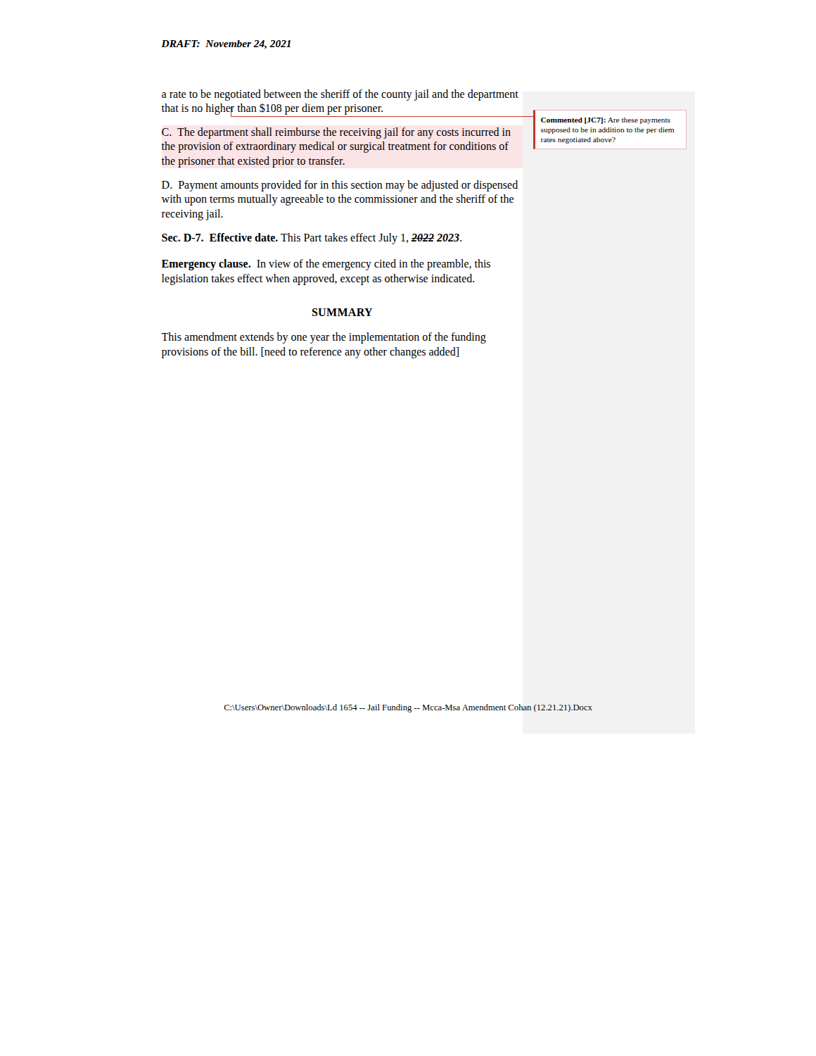DRAFT: November 24, 2021
a rate to be negotiated between the sheriff of the county jail and the department that is no higher than $108 per diem per prisoner.
C. The department shall reimburse the receiving jail for any costs incurred in the provision of extraordinary medical or surgical treatment for conditions of the prisoner that existed prior to transfer.
D. Payment amounts provided for in this section may be adjusted or dispensed with upon terms mutually agreeable to the commissioner and the sheriff of the receiving jail.
Sec. D-7. Effective date. This Part takes effect July 1, 2022 2023.
Emergency clause. In view of the emergency cited in the preamble, this legislation takes effect when approved, except as otherwise indicated.
SUMMARY
This amendment extends by one year the implementation of the funding provisions of the bill. [need to reference any other changes added]
Commented [JC7]: Are these payments supposed to be in addition to the per diem rates negotiated above?
C:\Users\Owner\Downloads\Ld 1654 -- Jail Funding -- Mcca-Msa Amendment Cohan (12.21.21).Docx